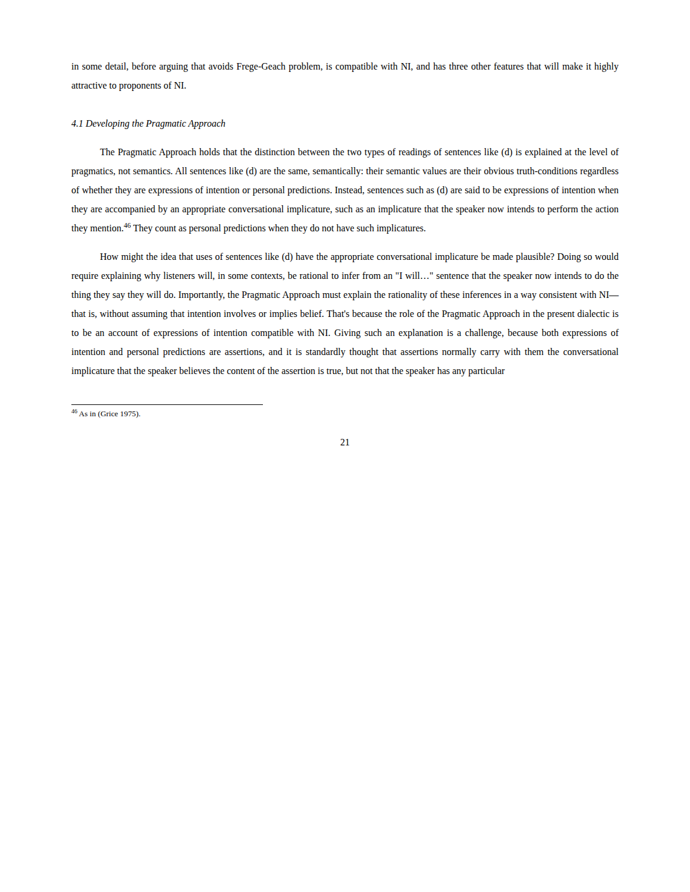in some detail, before arguing that avoids Frege-Geach problem, is compatible with NI, and has three other features that will make it highly attractive to proponents of NI.
4.1 Developing the Pragmatic Approach
The Pragmatic Approach holds that the distinction between the two types of readings of sentences like (d) is explained at the level of pragmatics, not semantics. All sentences like (d) are the same, semantically: their semantic values are their obvious truth-conditions regardless of whether they are expressions of intention or personal predictions. Instead, sentences such as (d) are said to be expressions of intention when they are accompanied by an appropriate conversational implicature, such as an implicature that the speaker now intends to perform the action they mention.46 They count as personal predictions when they do not have such implicatures.
How might the idea that uses of sentences like (d) have the appropriate conversational implicature be made plausible? Doing so would require explaining why listeners will, in some contexts, be rational to infer from an "I will…" sentence that the speaker now intends to do the thing they say they will do. Importantly, the Pragmatic Approach must explain the rationality of these inferences in a way consistent with NI—that is, without assuming that intention involves or implies belief. That's because the role of the Pragmatic Approach in the present dialectic is to be an account of expressions of intention compatible with NI. Giving such an explanation is a challenge, because both expressions of intention and personal predictions are assertions, and it is standardly thought that assertions normally carry with them the conversational implicature that the speaker believes the content of the assertion is true, but not that the speaker has any particular
46 As in (Grice 1975).
21